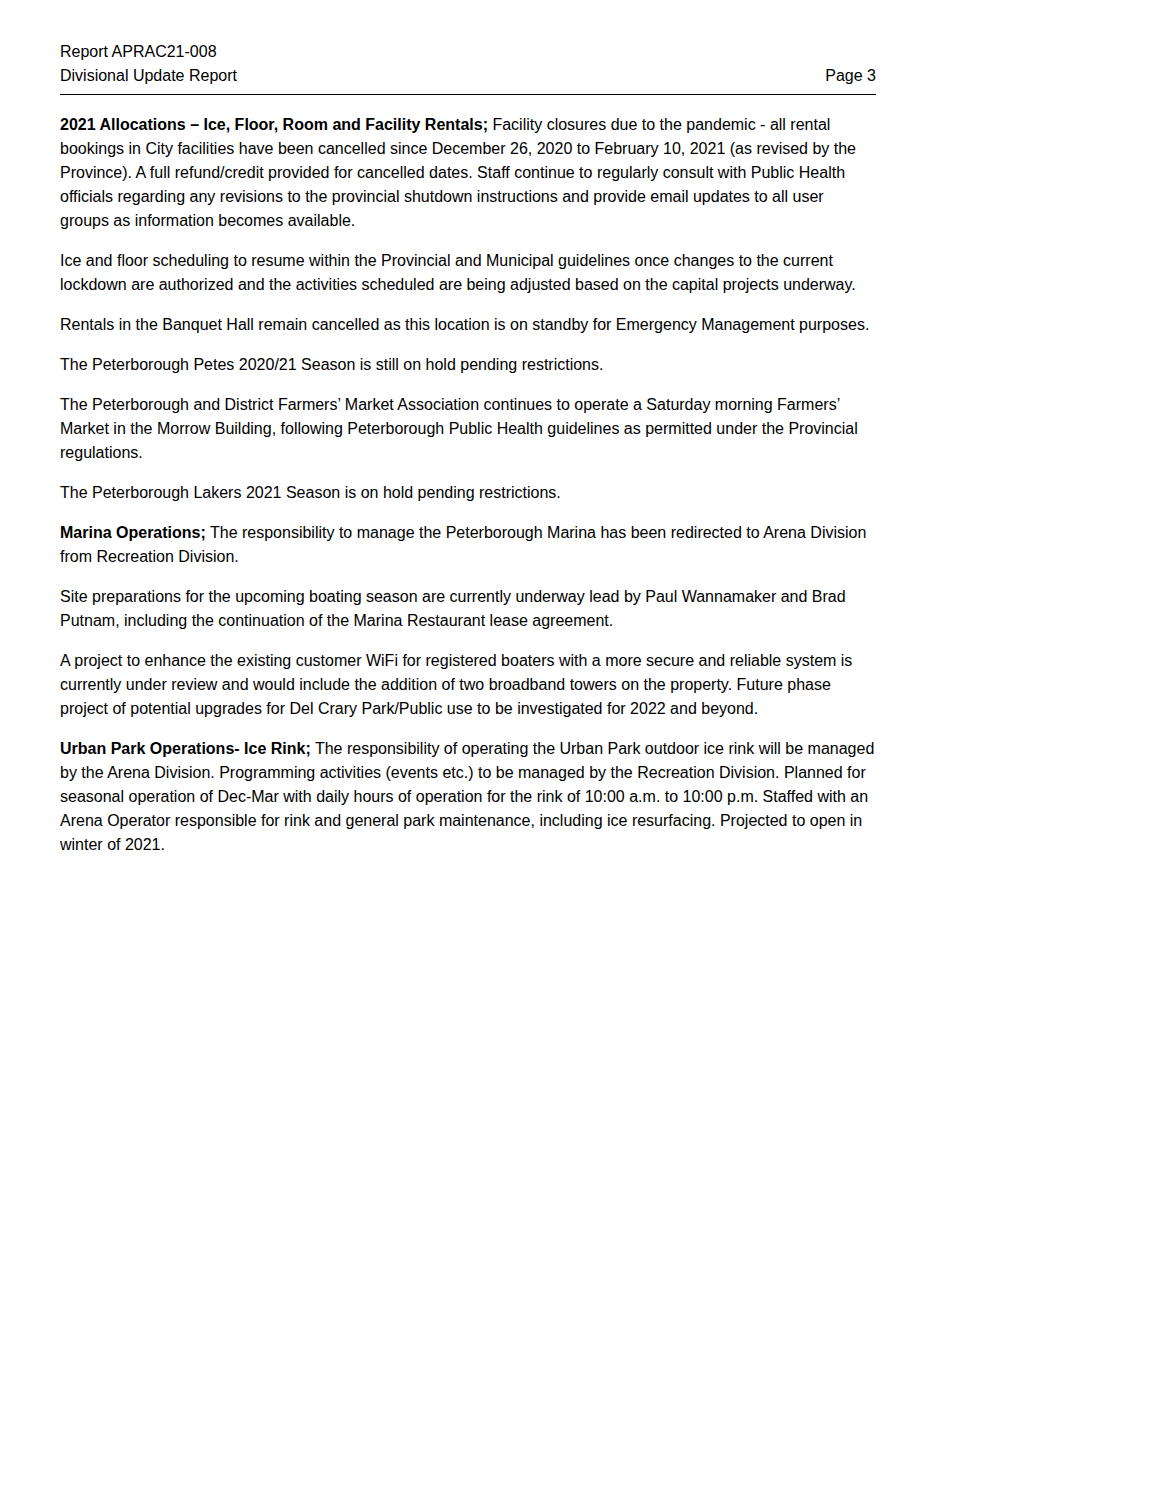Report APRAC21-008
Divisional Update Report
Page 3
2021 Allocations – Ice, Floor, Room and Facility Rentals; Facility closures due to the pandemic - all rental bookings in City facilities have been cancelled since December 26, 2020 to February 10, 2021 (as revised by the Province). A full refund/credit provided for cancelled dates. Staff continue to regularly consult with Public Health officials regarding any revisions to the provincial shutdown instructions and provide email updates to all user groups as information becomes available.
Ice and floor scheduling to resume within the Provincial and Municipal guidelines once changes to the current lockdown are authorized and the activities scheduled are being adjusted based on the capital projects underway.
Rentals in the Banquet Hall remain cancelled as this location is on standby for Emergency Management purposes.
The Peterborough Petes 2020/21 Season is still on hold pending restrictions.
The Peterborough and District Farmers’ Market Association continues to operate a Saturday morning Farmers’ Market in the Morrow Building, following Peterborough Public Health guidelines as permitted under the Provincial regulations.
The Peterborough Lakers 2021 Season is on hold pending restrictions.
Marina Operations; The responsibility to manage the Peterborough Marina has been redirected to Arena Division from Recreation Division.
Site preparations for the upcoming boating season are currently underway lead by Paul Wannamaker and Brad Putnam, including the continuation of the Marina Restaurant lease agreement.
A project to enhance the existing customer WiFi for registered boaters with a more secure and reliable system is currently under review and would include the addition of two broadband towers on the property. Future phase project of potential upgrades for Del Crary Park/Public use to be investigated for 2022 and beyond.
Urban Park Operations- Ice Rink; The responsibility of operating the Urban Park outdoor ice rink will be managed by the Arena Division. Programming activities (events etc.) to be managed by the Recreation Division. Planned for seasonal operation of Dec-Mar with daily hours of operation for the rink of 10:00 a.m. to 10:00 p.m. Staffed with an Arena Operator responsible for rink and general park maintenance, including ice resurfacing. Projected to open in winter of 2021.